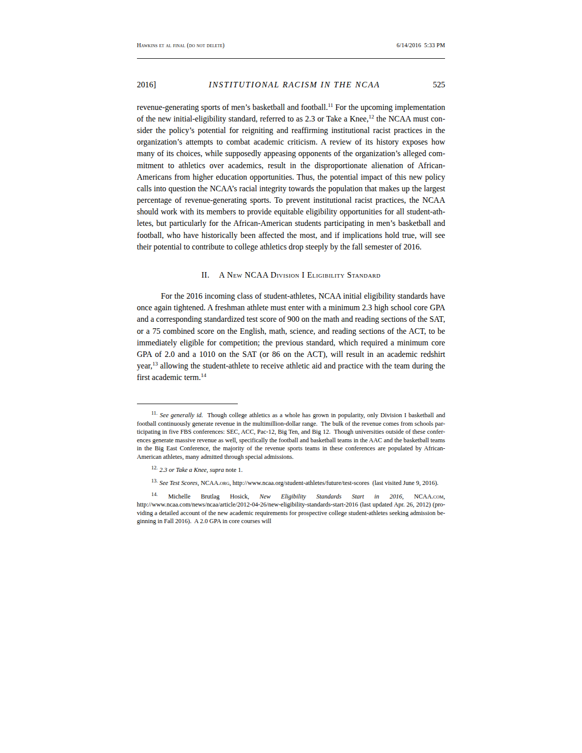Hawkins et al FINAL (Do Not Delete) 6/14/2016 5:33 PM
2016] Institutional Racism in the NCAA 525
revenue-generating sports of men’s basketball and football.11 For the upcoming implementation of the new initial-eligibility standard, referred to as 2.3 or Take a Knee,12 the NCAA must consider the policy’s potential for reigniting and reaffirming institutional racist practices in the organization’s attempts to combat academic criticism. A review of its history exposes how many of its choices, while supposedly appeasing opponents of the organization’s alleged commitment to athletics over academics, result in the disproportionate alienation of African-Americans from higher education opportunities. Thus, the potential impact of this new policy calls into question the NCAA’s racial integrity towards the population that makes up the largest percentage of revenue-generating sports. To prevent institutional racist practices, the NCAA should work with its members to provide equitable eligibility opportunities for all student-athletes, but particularly for the African-American students participating in men’s basketball and football, who have historically been affected the most, and if implications hold true, will see their potential to contribute to college athletics drop steeply by the fall semester of 2016.
II. A New NCAA Division I Eligibility Standard
For the 2016 incoming class of student-athletes, NCAA initial eligibility standards have once again tightened. A freshman athlete must enter with a minimum 2.3 high school core GPA and a corresponding standardized test score of 900 on the math and reading sections of the SAT, or a 75 combined score on the English, math, science, and reading sections of the ACT, to be immediately eligible for competition; the previous standard, which required a minimum core GPA of 2.0 and a 1010 on the SAT (or 86 on the ACT), will result in an academic redshirt year,13 allowing the student-athlete to receive athletic aid and practice with the team during the first academic term.14
11. See generally id. Though college athletics as a whole has grown in popularity, only Division I basketball and football continuously generate revenue in the multimillion-dollar range. The bulk of the revenue comes from schools participating in five FBS conferences: SEC, ACC, Pac-12, Big Ten, and Big 12. Though universities outside of these conferences generate massive revenue as well, specifically the football and basketball teams in the AAC and the basketball teams in the Big East Conference, the majority of the revenue sports teams in these conferences are populated by African-American athletes, many admitted through special admissions.
12. 2.3 or Take a Knee, supra note 1.
13. See Test Scores, NCAA.org, http://www.ncaa.org/student-athletes/future/test-scores (last visited June 9, 2016).
14. Michelle Brutlag Hosick, New Eligibility Standards Start in 2016, NCAA.com, http://www.ncaa.com/news/ncaa/article/2012-04-26/new-eligibility-standards-start-2016 (last updated Apr. 26, 2012) (providing a detailed account of the new academic requirements for prospective college student-athletes seeking admission beginning in Fall 2016). A 2.0 GPA in core courses will